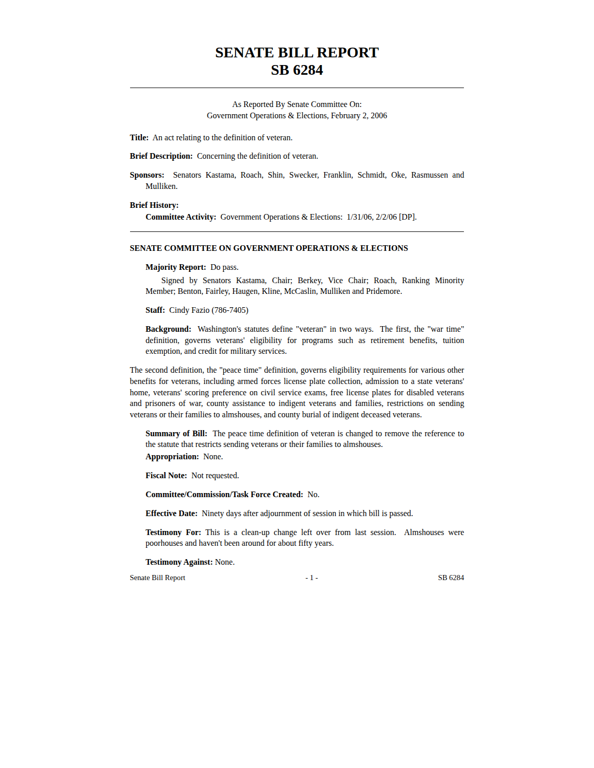SENATE BILL REPORTSB 6284
As Reported By Senate Committee On:
Government Operations & Elections, February 2, 2006
Title: An act relating to the definition of veteran.
Brief Description: Concerning the definition of veteran.
Sponsors: Senators Kastama, Roach, Shin, Swecker, Franklin, Schmidt, Oke, Rasmussen and Mulliken.
Brief History:
Committee Activity: Government Operations & Elections: 1/31/06, 2/2/06 [DP].
SENATE COMMITTEE ON GOVERNMENT OPERATIONS & ELECTIONS
Majority Report: Do pass.
Signed by Senators Kastama, Chair; Berkey, Vice Chair; Roach, Ranking Minority Member; Benton, Fairley, Haugen, Kline, McCaslin, Mulliken and Pridemore.
Staff: Cindy Fazio (786-7405)
Background: Washington's statutes define "veteran" in two ways. The first, the "war time" definition, governs veterans' eligibility for programs such as retirement benefits, tuition exemption, and credit for military services.
The second definition, the "peace time" definition, governs eligibility requirements for various other benefits for veterans, including armed forces license plate collection, admission to a state veterans' home, veterans' scoring preference on civil service exams, free license plates for disabled veterans and prisoners of war, county assistance to indigent veterans and families, restrictions on sending veterans or their families to almshouses, and county burial of indigent deceased veterans.
Summary of Bill: The peace time definition of veteran is changed to remove the reference to the statute that restricts sending veterans or their families to almshouses.
Appropriation: None.
Fiscal Note: Not requested.
Committee/Commission/Task Force Created: No.
Effective Date: Ninety days after adjournment of session in which bill is passed.
Testimony For: This is a clean-up change left over from last session. Almshouses were poorhouses and haven't been around for about fifty years.
Testimony Against: None.
Senate Bill Report - 1 - SB 6284